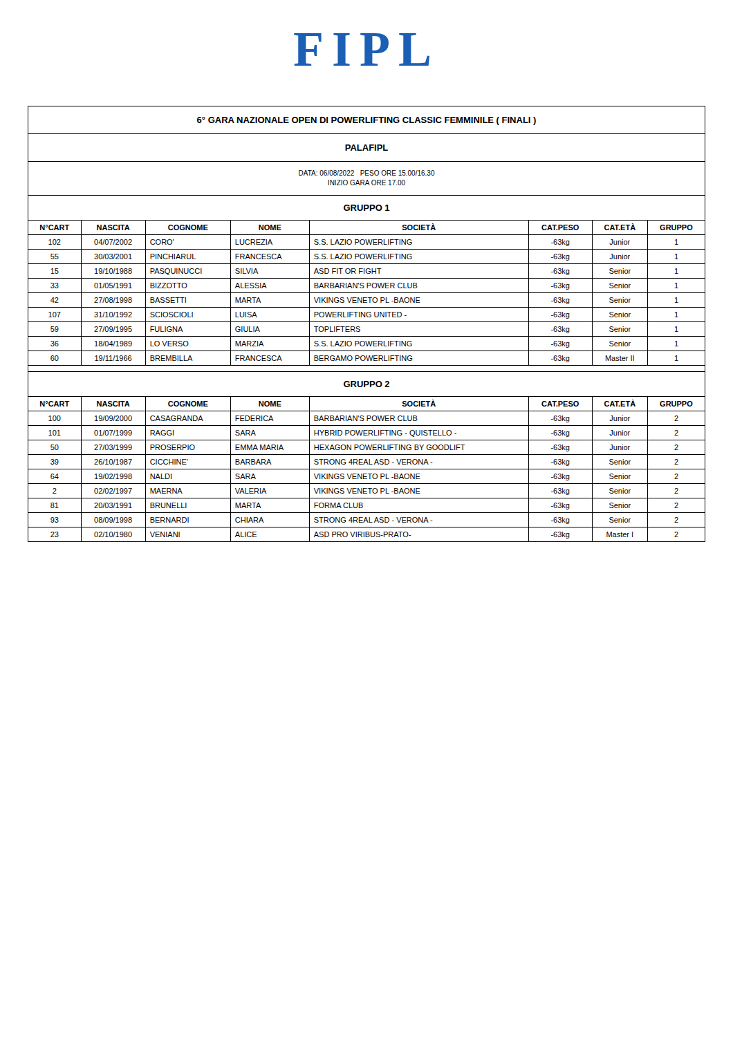FIPL
| 6° GARA NAZIONALE OPEN DI POWERLIFTING CLASSIC FEMMINILE ( FINALI ) |
| PALAFIPL |
| DATA: 06/08/2022 PESO ORE 15.00/16.30 INIZIO GARA ORE 17.00 |
| GRUPPO 1 |
| N°CART | NASCITA | COGNOME | NOME | SOCIETÀ | CAT.PESO | CAT.ETÀ | GRUPPO |
| 102 | 04/07/2002 | CORO' | LUCREZIA | S.S. LAZIO POWERLIFTING | -63kg | Junior | 1 |
| 55 | 30/03/2001 | PINCHIARUL | FRANCESCA | S.S. LAZIO POWERLIFTING | -63kg | Junior | 1 |
| 15 | 19/10/1988 | PASQUINUCCI | SILVIA | ASD FIT OR FIGHT | -63kg | Senior | 1 |
| 33 | 01/05/1991 | BIZZOTTO | ALESSIA | BARBARIAN'S POWER CLUB | -63kg | Senior | 1 |
| 42 | 27/08/1998 | BASSETTI | MARTA | VIKINGS VENETO PL -BAONE | -63kg | Senior | 1 |
| 107 | 31/10/1992 | SCIOSCIOLI | LUISA | POWERLIFTING UNITED - | -63kg | Senior | 1 |
| 59 | 27/09/1995 | FULIGNA | GIULIA | TOPLIFTERS | -63kg | Senior | 1 |
| 36 | 18/04/1989 | LO VERSO | MARZIA | S.S. LAZIO POWERLIFTING | -63kg | Senior | 1 |
| 60 | 19/11/1966 | BREMBILLA | FRANCESCA | BERGAMO POWERLIFTING | -63kg | Master II | 1 |
| GRUPPO 2 |
| N°CART | NASCITA | COGNOME | NOME | SOCIETÀ | CAT.PESO | CAT.ETÀ | GRUPPO |
| 100 | 19/09/2000 | CASAGRANDA | FEDERICA | BARBARIAN'S POWER CLUB | -63kg | Junior | 2 |
| 101 | 01/07/1999 | RAGGI | SARA | HYBRID POWERLIFTING - QUISTELLO - | -63kg | Junior | 2 |
| 50 | 27/03/1999 | PROSERPIO | EMMA MARIA | HEXAGON POWERLIFTING BY GOODLIFT | -63kg | Junior | 2 |
| 39 | 26/10/1987 | CICCHINE' | BARBARA | STRONG 4REAL ASD - VERONA - | -63kg | Senior | 2 |
| 64 | 19/02/1998 | NALDI | SARA | VIKINGS VENETO PL -BAONE | -63kg | Senior | 2 |
| 2 | 02/02/1997 | MAERNA | VALERIA | VIKINGS VENETO PL -BAONE | -63kg | Senior | 2 |
| 81 | 20/03/1991 | BRUNELLI | MARTA | FORMA CLUB | -63kg | Senior | 2 |
| 93 | 08/09/1998 | BERNARDI | CHIARA | STRONG 4REAL ASD - VERONA - | -63kg | Senior | 2 |
| 23 | 02/10/1980 | VENIANI | ALICE | ASD PRO VIRIBUS-PRATO- | -63kg | Master I | 2 |